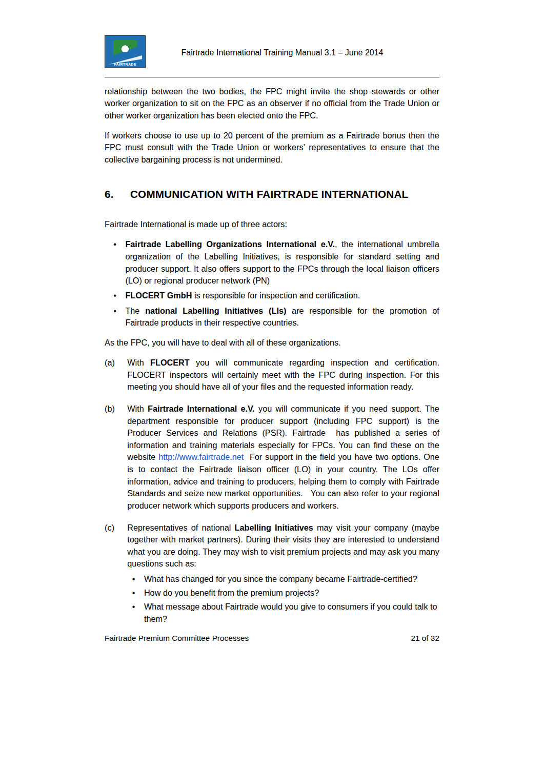FAIRTRADE
Fairtrade International Training Manual 3.1 – June 2014
relationship between the two bodies, the FPC might invite the shop stewards or other worker organization to sit on the FPC as an observer if no official from the Trade Union or other worker organization has been elected onto the FPC.
If workers choose to use up to 20 percent of the premium as a Fairtrade bonus then the FPC must consult with the Trade Union or workers’ representatives to ensure that the collective bargaining process is not undermined.
6. COMMUNICATION WITH FAIRTRADE INTERNATIONAL
Fairtrade International is made up of three actors:
Fairtrade Labelling Organizations International e.V., the international umbrella organization of the Labelling Initiatives, is responsible for standard setting and producer support. It also offers support to the FPCs through the local liaison officers (LO) or regional producer network (PN)
FLOCERT GmbH is responsible for inspection and certification.
The national Labelling Initiatives (LIs) are responsible for the promotion of Fairtrade products in their respective countries.
As the FPC, you will have to deal with all of these organizations.
With FLOCERT you will communicate regarding inspection and certification. FLOCERT inspectors will certainly meet with the FPC during inspection. For this meeting you should have all of your files and the requested information ready.
With Fairtrade International e.V. you will communicate if you need support. The department responsible for producer support (including FPC support) is the Producer Services and Relations (PSR). Fairtrade has published a series of information and training materials especially for FPCs. You can find these on the website http://www.fairtrade.net For support in the field you have two options. One is to contact the Fairtrade liaison officer (LO) in your country. The LOs offer information, advice and training to producers, helping them to comply with Fairtrade Standards and seize new market opportunities. You can also refer to your regional producer network which supports producers and workers.
Representatives of national Labelling Initiatives may visit your company (maybe together with market partners). During their visits they are interested to understand what you are doing. They may wish to visit premium projects and may ask you many questions such as:
What has changed for you since the company became Fairtrade-certified?
How do you benefit from the premium projects?
What message about Fairtrade would you give to consumers if you could talk to them?
Fairtrade Premium Committee Processes
21 of 32